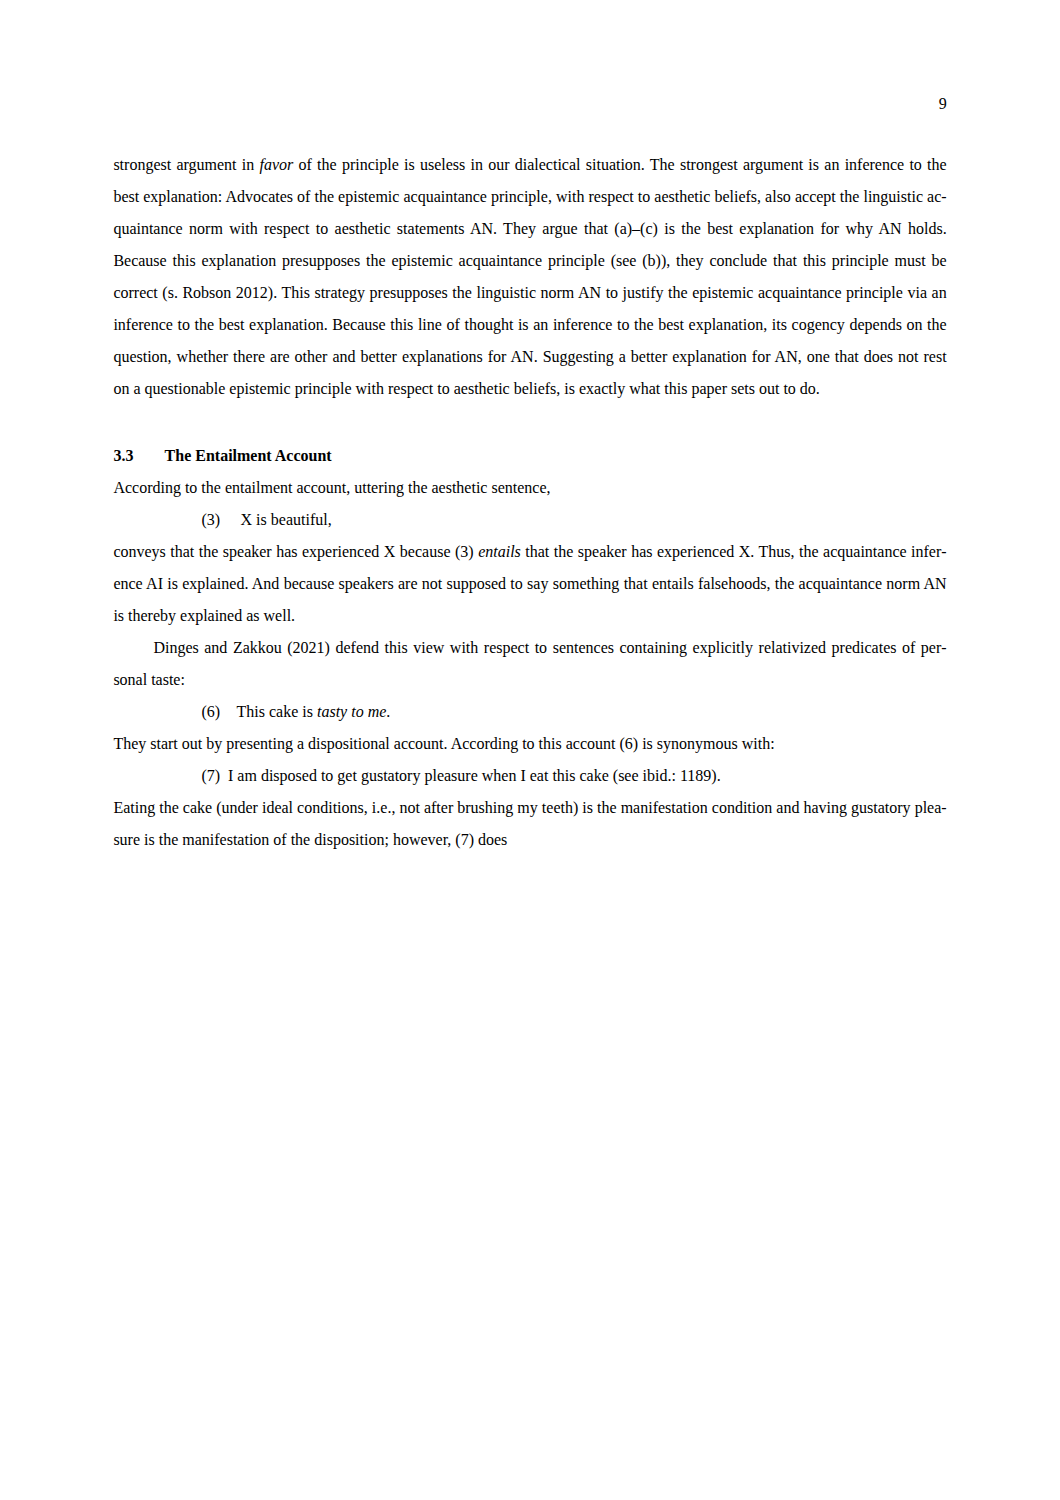9
strongest argument in favor of the principle is useless in our dialectical situation. The strongest argument is an inference to the best explanation: Advocates of the epistemic acquaintance principle, with respect to aesthetic beliefs, also accept the linguistic acquaintance norm with respect to aesthetic statements AN. They argue that (a)–(c) is the best explanation for why AN holds. Because this explanation presupposes the epistemic acquaintance principle (see (b)), they conclude that this principle must be correct (s. Robson 2012). This strategy presupposes the linguistic norm AN to justify the epistemic acquaintance principle via an inference to the best explanation. Because this line of thought is an inference to the best explanation, its cogency depends on the question, whether there are other and better explanations for AN. Suggesting a better explanation for AN, one that does not rest on a questionable epistemic principle with respect to aesthetic beliefs, is exactly what this paper sets out to do.
3.3 The Entailment Account
According to the entailment account, uttering the aesthetic sentence,
(3) X is beautiful,
conveys that the speaker has experienced X because (3) entails that the speaker has experienced X. Thus, the acquaintance inference AI is explained. And because speakers are not supposed to say something that entails falsehoods, the acquaintance norm AN is thereby explained as well.
Dinges and Zakkou (2021) defend this view with respect to sentences containing explicitly relativized predicates of personal taste:
(6) This cake is tasty to me.
They start out by presenting a dispositional account. According to this account (6) is synonymous with:
(7) I am disposed to get gustatory pleasure when I eat this cake (see ibid.: 1189).
Eating the cake (under ideal conditions, i.e., not after brushing my teeth) is the manifestation condition and having gustatory pleasure is the manifestation of the disposition; however, (7) does